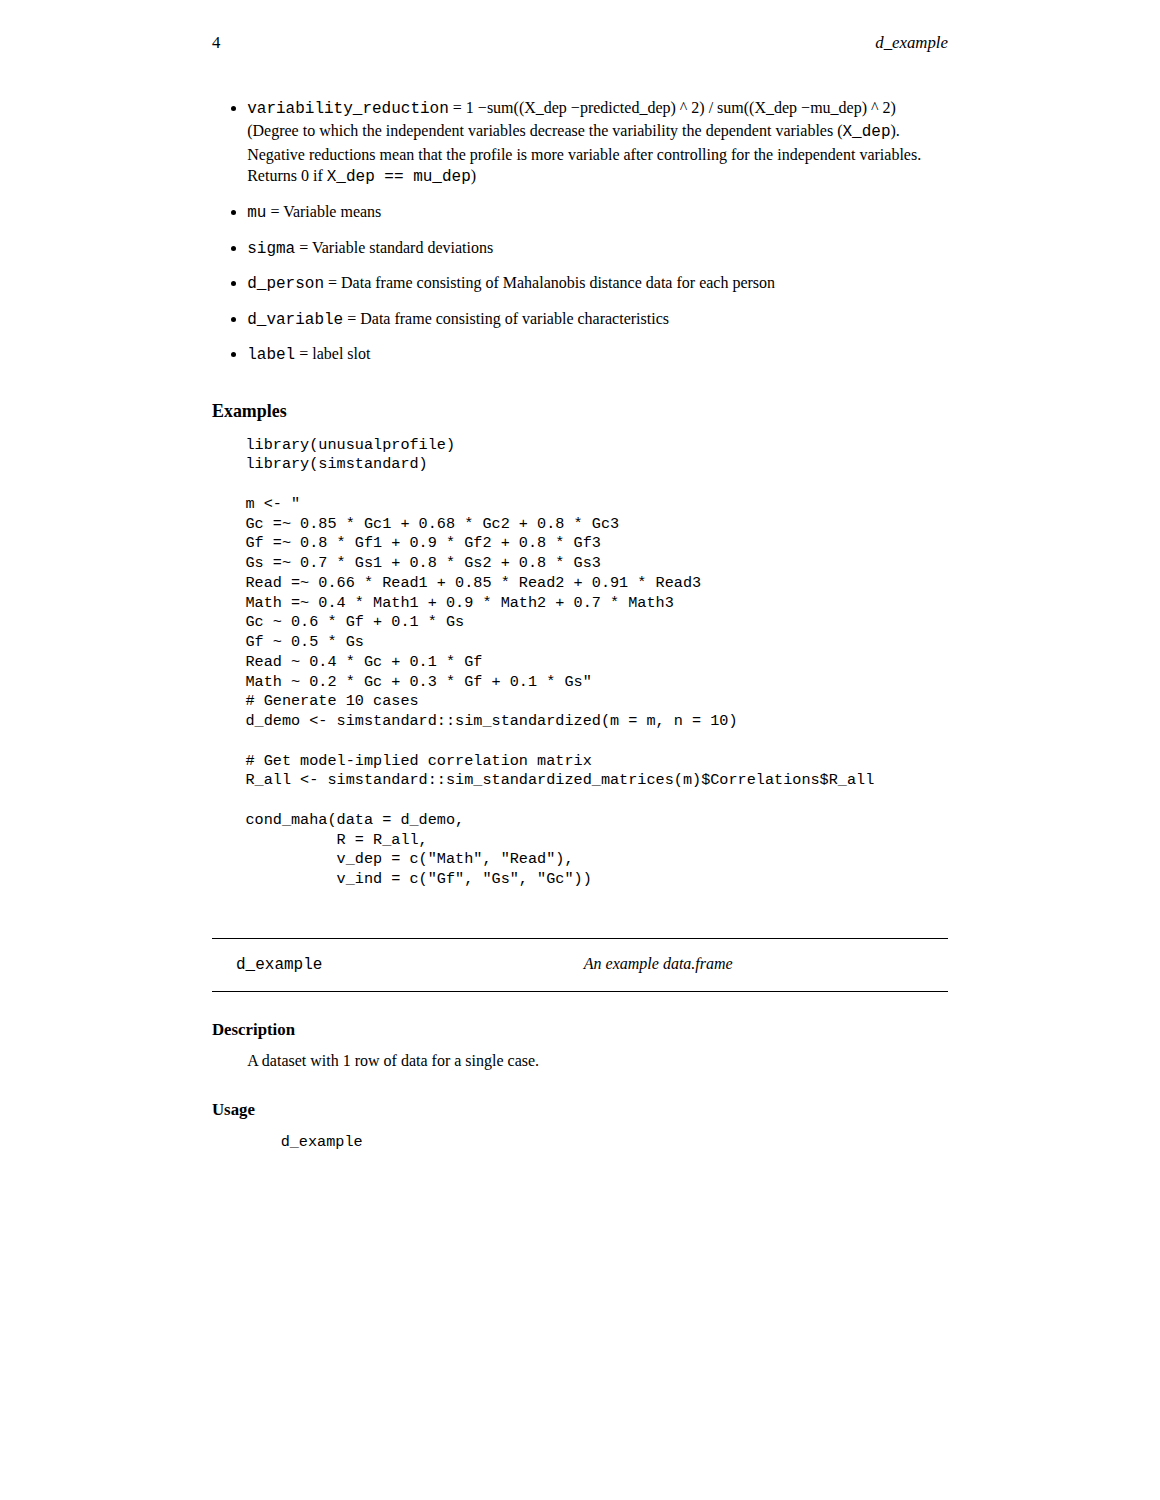4 d_example
variability_reduction = 1 −sum((X_dep −predicted_dep) ^ 2) / sum((X_dep −mu_dep) ^ 2) (Degree to which the independent variables decrease the variability the dependent variables (X_dep). Negative reductions mean that the profile is more variable after controlling for the independent variables. Returns 0 if X_dep == mu_dep)
mu = Variable means
sigma = Variable standard deviations
d_person = Data frame consisting of Mahalanobis distance data for each person
d_variable = Data frame consisting of variable characteristics
label = label slot
Examples
library(unusualprofile)
library(simstandard)

m <- "
Gc =~ 0.85 * Gc1 + 0.68 * Gc2 + 0.8 * Gc3
Gf =~ 0.8 * Gf1 + 0.9 * Gf2 + 0.8 * Gf3
Gs =~ 0.7 * Gs1 + 0.8 * Gs2 + 0.8 * Gs3
Read =~ 0.66 * Read1 + 0.85 * Read2 + 0.91 * Read3
Math =~ 0.4 * Math1 + 0.9 * Math2 + 0.7 * Math3
Gc ~ 0.6 * Gf + 0.1 * Gs
Gf ~ 0.5 * Gs
Read ~ 0.4 * Gc + 0.1 * Gf
Math ~ 0.2 * Gc + 0.3 * Gf + 0.1 * Gs"
# Generate 10 cases
d_demo <- simstandard::sim_standardized(m = m, n = 10)

# Get model-implied correlation matrix
R_all <- simstandard::sim_standardized_matrices(m)$Correlations$R_all

cond_maha(data = d_demo,
          R = R_all,
          v_dep = c("Math", "Read"),
          v_ind = c("Gf", "Gs", "Gc"))
d_example An example data.frame
Description
A dataset with 1 row of data for a single case.
Usage
d_example